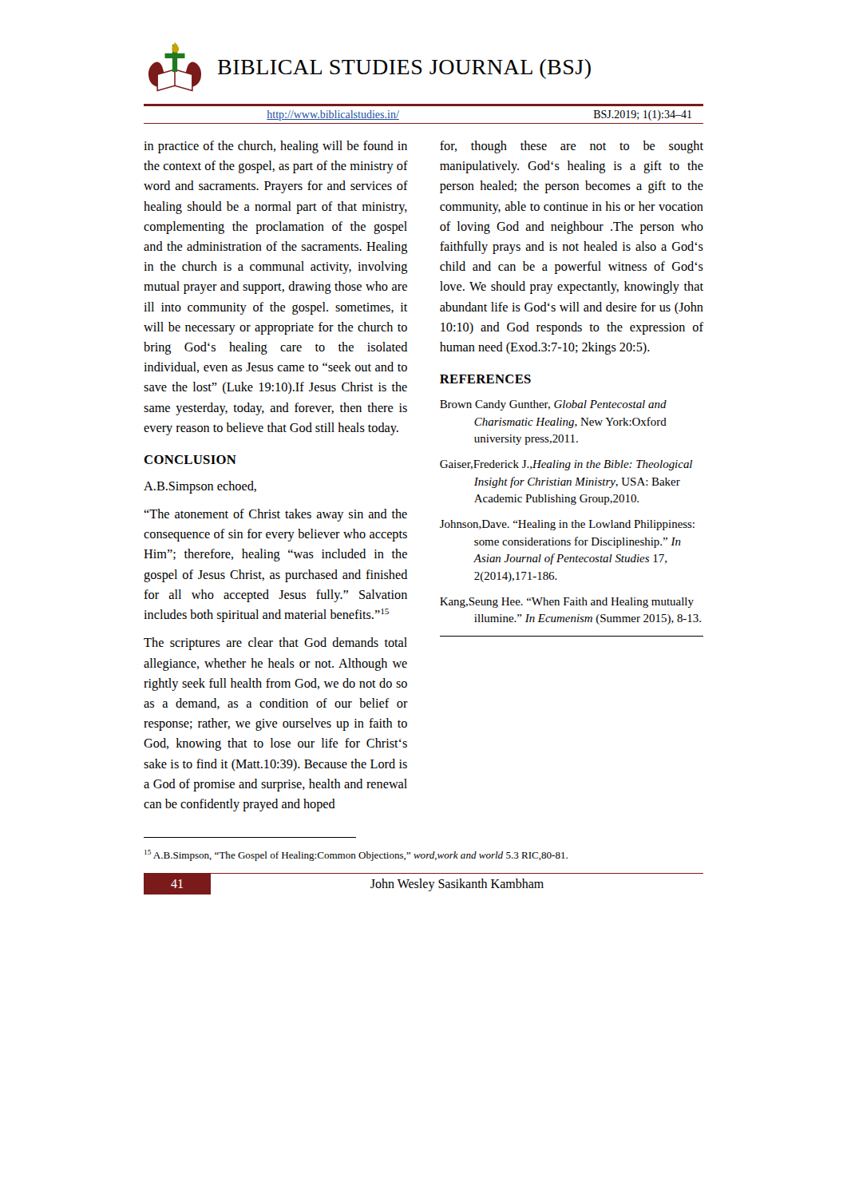BIBLICAL STUDIES JOURNAL (BSJ)
http://www.biblicalstudies.in/ BSJ.2019; 1(1):34–41
in practice of the church, healing will be found in the context of the gospel, as part of the ministry of word and sacraments. Prayers for and services of healing should be a normal part of that ministry, complementing the proclamation of the gospel and the administration of the sacraments. Healing in the church is a communal activity, involving mutual prayer and support, drawing those who are ill into community of the gospel. sometimes, it will be necessary or appropriate for the church to bring God‘s healing care to the isolated individual, even as Jesus came to “seek out and to save the lost” (Luke 19:10).If Jesus Christ is the same yesterday, today, and forever, then there is every reason to believe that God still heals today.
CONCLUSION
A.B.Simpson echoed,
“The atonement of Christ takes away sin and the consequence of sin for every believer who accepts Him”; therefore, healing “was included in the gospel of Jesus Christ, as purchased and finished for all who accepted Jesus fully.” Salvation includes both spiritual and material benefits.”15
The scriptures are clear that God demands total allegiance, whether he heals or not. Although we rightly seek full health from God, we do not do so as a demand, as a condition of our belief or response; rather, we give ourselves up in faith to God, knowing that to lose our life for Christ‘s sake is to find it (Matt.10:39). Because the Lord is a God of promise and surprise, health and renewal can be confidently prayed and hoped
for, though these are not to be sought manipulatively. God‘s healing is a gift to the person healed; the person becomes a gift to the community, able to continue in his or her vocation of loving God and neighbour .The person who faithfully prays and is not healed is also a God‘s child and can be a powerful witness of God‘s love. We should pray expectantly, knowingly that abundant life is God‘s will and desire for us (John 10:10) and God responds to the expression of human need (Exod.3:7-10; 2kings 20:5).
REFERENCES
Brown Candy Gunther, Global Pentecostal and Charismatic Healing, New York:Oxford university press,2011.
Gaiser,Frederick J.,Healing in the Bible: Theological Insight for Christian Ministry, USA: Baker Academic Publishing Group,2010.
Johnson,Dave. “Healing in the Lowland Philippiness: some considerations for Disciplineship.” In Asian Journal of Pentecostal Studies 17, 2(2014),171-186.
Kang,Seung Hee. “When Faith and Healing mutually illumine.” In Ecumenism (Summer 2015), 8-13.
15 A.B.Simpson, “The Gospel of Healing:Common Objections,” word,work and world 5.3 RIC,80-81.
41
John Wesley Sasikanth Kambham